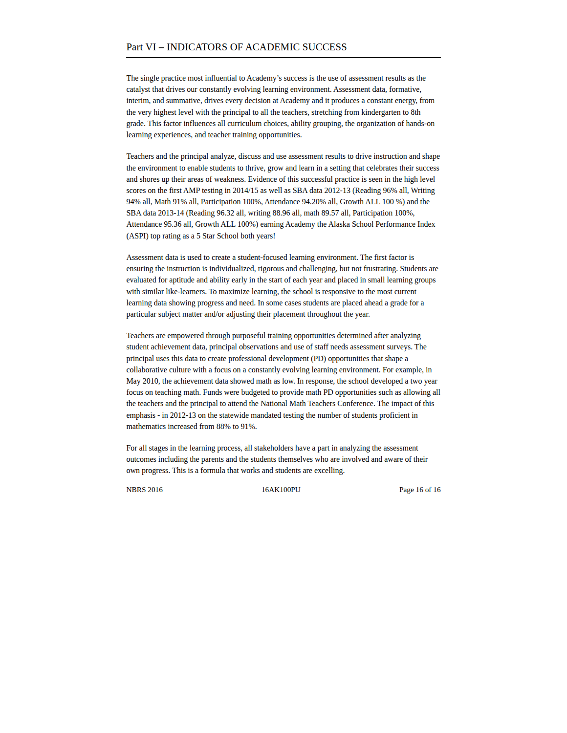Part VI – INDICATORS OF ACADEMIC SUCCESS
The single practice most influential to Academy’s success is the use of assessment results as the catalyst that drives our constantly evolving learning environment. Assessment data, formative, interim, and summative, drives every decision at Academy and it produces a constant energy, from the very highest level with the principal to all the teachers, stretching from kindergarten to 8th grade. This factor influences all curriculum choices, ability grouping, the organization of hands-on learning experiences, and teacher training opportunities.
Teachers and the principal analyze, discuss and use assessment results to drive instruction and shape the environment to enable students to thrive, grow and learn in a setting that celebrates their success and shores up their areas of weakness. Evidence of this successful practice is seen in the high level scores on the first AMP testing in 2014/15 as well as SBA data 2012-13 (Reading 96% all, Writing 94% all, Math 91% all, Participation 100%, Attendance 94.20% all, Growth ALL 100 %) and the SBA data 2013-14 (Reading 96.32 all, writing 88.96 all, math 89.57 all, Participation 100%, Attendance 95.36 all, Growth ALL 100%) earning Academy the Alaska School Performance Index (ASPI) top rating as a 5 Star School both years!
Assessment data is used to create a student-focused learning environment. The first factor is ensuring the instruction is individualized, rigorous and challenging, but not frustrating. Students are evaluated for aptitude and ability early in the start of each year and placed in small learning groups with similar like-learners. To maximize learning, the school is responsive to the most current learning data showing progress and need. In some cases students are placed ahead a grade for a particular subject matter and/or adjusting their placement throughout the year.
Teachers are empowered through purposeful training opportunities determined after analyzing student achievement data, principal observations and use of staff needs assessment surveys. The principal uses this data to create professional development (PD) opportunities that shape a collaborative culture with a focus on a constantly evolving learning environment. For example, in May 2010, the achievement data showed math as low. In response, the school developed a two year focus on teaching math. Funds were budgeted to provide math PD opportunities such as allowing all the teachers and the principal to attend the National Math Teachers Conference. The impact of this emphasis - in 2012-13 on the statewide mandated testing the number of students proficient in mathematics increased from 88% to 91%.
For all stages in the learning process, all stakeholders have a part in analyzing the assessment outcomes including the parents and the students themselves who are involved and aware of their own progress. This is a formula that works and students are excelling.
NBRS 2016 16AK100PU Page 16 of 16